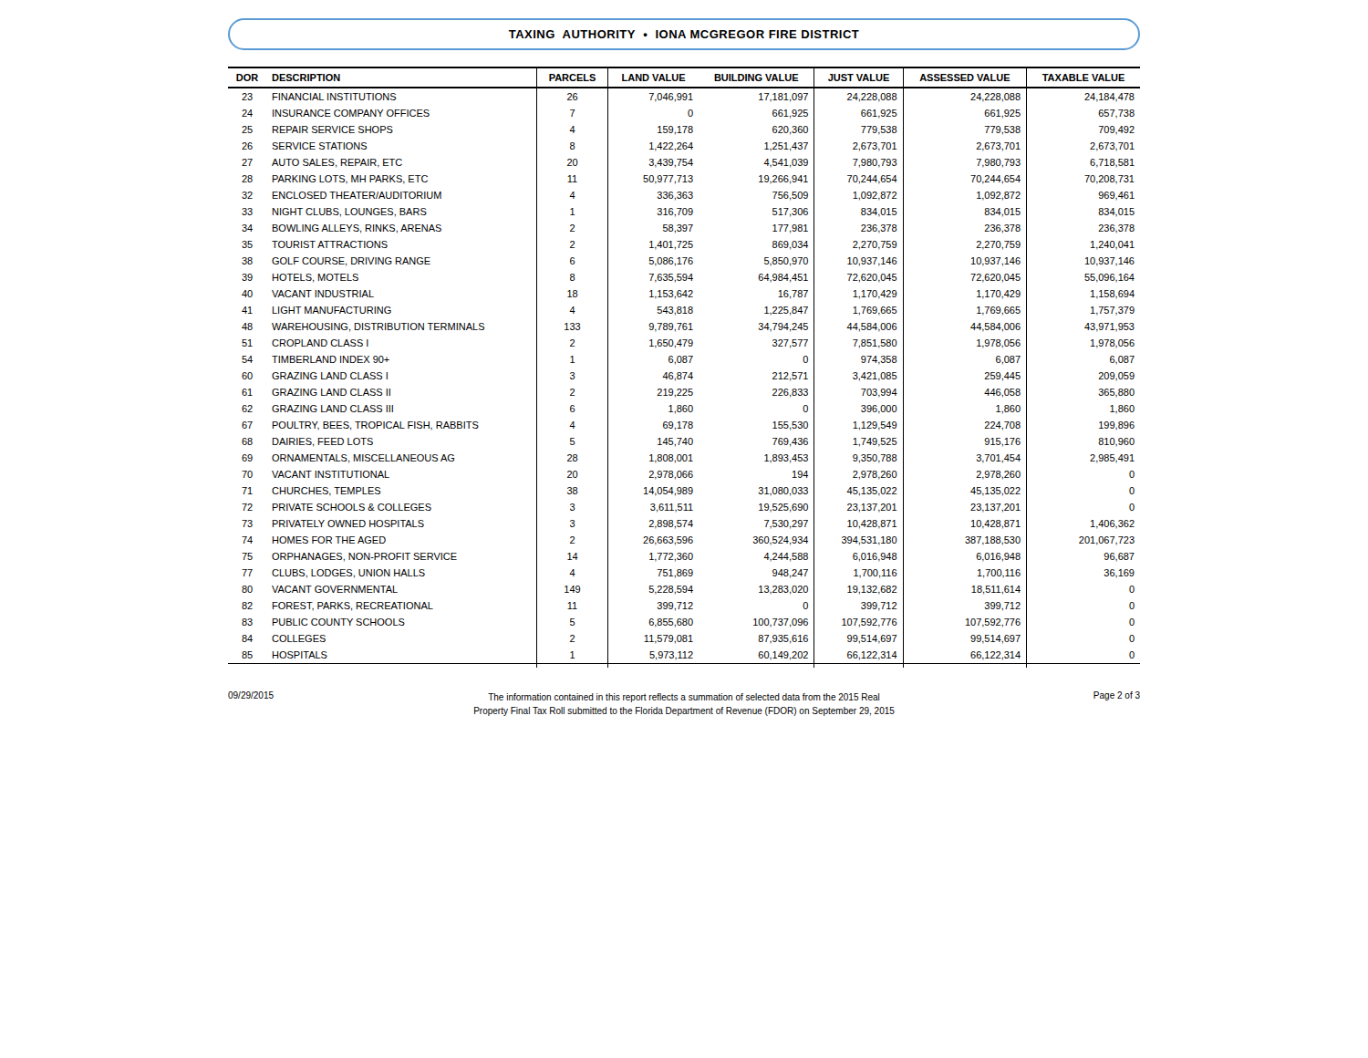TAXING AUTHORITY • IONA MCGREGOR FIRE DISTRICT
| DOR | DESCRIPTION | PARCELS | LAND VALUE | BUILDING VALUE | JUST VALUE | ASSESSED VALUE | TAXABLE VALUE |
| --- | --- | --- | --- | --- | --- | --- | --- |
| 23 | FINANCIAL INSTITUTIONS | 26 | 7,046,991 | 17,181,097 | 24,228,088 | 24,228,088 | 24,184,478 |
| 24 | INSURANCE COMPANY OFFICES | 7 | 0 | 661,925 | 661,925 | 661,925 | 657,738 |
| 25 | REPAIR SERVICE SHOPS | 4 | 159,178 | 620,360 | 779,538 | 779,538 | 709,492 |
| 26 | SERVICE STATIONS | 8 | 1,422,264 | 1,251,437 | 2,673,701 | 2,673,701 | 2,673,701 |
| 27 | AUTO SALES, REPAIR, ETC | 20 | 3,439,754 | 4,541,039 | 7,980,793 | 7,980,793 | 6,718,581 |
| 28 | PARKING LOTS, MH PARKS, ETC | 11 | 50,977,713 | 19,266,941 | 70,244,654 | 70,244,654 | 70,208,731 |
| 32 | ENCLOSED THEATER/AUDITORIUM | 4 | 336,363 | 756,509 | 1,092,872 | 1,092,872 | 969,461 |
| 33 | NIGHT CLUBS, LOUNGES, BARS | 1 | 316,709 | 517,306 | 834,015 | 834,015 | 834,015 |
| 34 | BOWLING ALLEYS, RINKS, ARENAS | 2 | 58,397 | 177,981 | 236,378 | 236,378 | 236,378 |
| 35 | TOURIST ATTRACTIONS | 2 | 1,401,725 | 869,034 | 2,270,759 | 2,270,759 | 1,240,041 |
| 38 | GOLF COURSE, DRIVING RANGE | 6 | 5,086,176 | 5,850,970 | 10,937,146 | 10,937,146 | 10,937,146 |
| 39 | HOTELS, MOTELS | 8 | 7,635,594 | 64,984,451 | 72,620,045 | 72,620,045 | 55,096,164 |
| 40 | VACANT INDUSTRIAL | 18 | 1,153,642 | 16,787 | 1,170,429 | 1,170,429 | 1,158,694 |
| 41 | LIGHT MANUFACTURING | 4 | 543,818 | 1,225,847 | 1,769,665 | 1,769,665 | 1,757,379 |
| 48 | WAREHOUSING, DISTRIBUTION TERMINALS | 133 | 9,789,761 | 34,794,245 | 44,584,006 | 44,584,006 | 43,971,953 |
| 51 | CROPLAND CLASS I | 2 | 1,650,479 | 327,577 | 7,851,580 | 1,978,056 | 1,978,056 |
| 54 | TIMBERLAND INDEX 90+ | 1 | 6,087 | 0 | 974,358 | 6,087 | 6,087 |
| 60 | GRAZING LAND CLASS I | 3 | 46,874 | 212,571 | 3,421,085 | 259,445 | 209,059 |
| 61 | GRAZING LAND CLASS II | 2 | 219,225 | 226,833 | 703,994 | 446,058 | 365,880 |
| 62 | GRAZING LAND CLASS III | 6 | 1,860 | 0 | 396,000 | 1,860 | 1,860 |
| 67 | POULTRY, BEES, TROPICAL FISH, RABBITS | 4 | 69,178 | 155,530 | 1,129,549 | 224,708 | 199,896 |
| 68 | DAIRIES, FEED LOTS | 5 | 145,740 | 769,436 | 1,749,525 | 915,176 | 810,960 |
| 69 | ORNAMENTALS, MISCELLANEOUS AG | 28 | 1,808,001 | 1,893,453 | 9,350,788 | 3,701,454 | 2,985,491 |
| 70 | VACANT INSTITUTIONAL | 20 | 2,978,066 | 194 | 2,978,260 | 2,978,260 | 0 |
| 71 | CHURCHES, TEMPLES | 38 | 14,054,989 | 31,080,033 | 45,135,022 | 45,135,022 | 0 |
| 72 | PRIVATE SCHOOLS & COLLEGES | 3 | 3,611,511 | 19,525,690 | 23,137,201 | 23,137,201 | 0 |
| 73 | PRIVATELY OWNED HOSPITALS | 3 | 2,898,574 | 7,530,297 | 10,428,871 | 10,428,871 | 1,406,362 |
| 74 | HOMES FOR THE AGED | 2 | 26,663,596 | 360,524,934 | 394,531,180 | 387,188,530 | 201,067,723 |
| 75 | ORPHANAGES, NON-PROFIT SERVICE | 14 | 1,772,360 | 4,244,588 | 6,016,948 | 6,016,948 | 96,687 |
| 77 | CLUBS, LODGES, UNION HALLS | 4 | 751,869 | 948,247 | 1,700,116 | 1,700,116 | 36,169 |
| 80 | VACANT GOVERNMENTAL | 149 | 5,228,594 | 13,283,020 | 19,132,682 | 18,511,614 | 0 |
| 82 | FOREST, PARKS, RECREATIONAL | 11 | 399,712 | 0 | 399,712 | 399,712 | 0 |
| 83 | PUBLIC COUNTY SCHOOLS | 5 | 6,855,680 | 100,737,096 | 107,592,776 | 107,592,776 | 0 |
| 84 | COLLEGES | 2 | 11,579,081 | 87,935,616 | 99,514,697 | 99,514,697 | 0 |
| 85 | HOSPITALS | 1 | 5,973,112 | 60,149,202 | 66,122,314 | 66,122,314 | 0 |
09/29/2015
The information contained in this report reflects a summation of selected data from the 2015 Real
Property Final Tax Roll submitted to the Florida Department of Revenue (FDOR) on September 29, 2015
Page 2 of 3